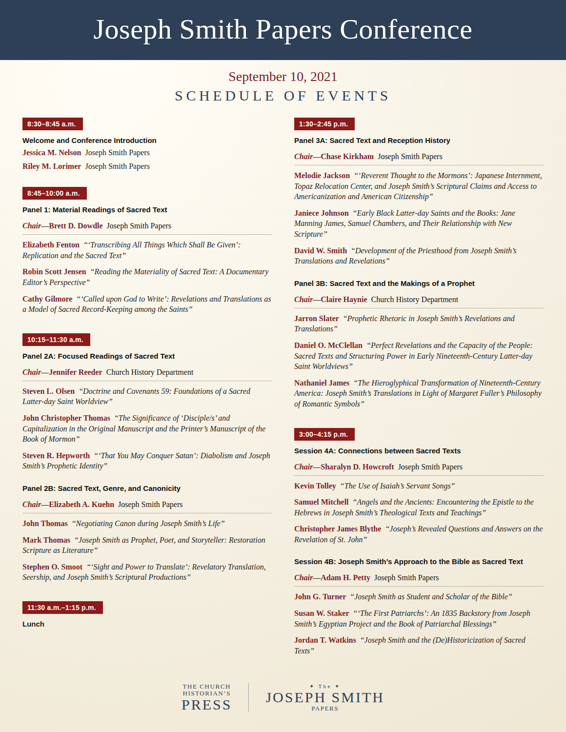Joseph Smith Papers Conference
September 10, 2021
Schedule of Events
8:30–8:45 a.m.
Welcome and Conference Introduction
Jessica M. Nelson Joseph Smith Papers
Riley M. Lorimer Joseph Smith Papers
8:45–10:00 a.m.
Panel 1: Material Readings of Sacred Text
Chair—Brett D. Dowdle Joseph Smith Papers
Elizabeth Fenton “‘Transcribing All Things Which Shall Be Given’: Replication and the Sacred Text”
Robin Scott Jensen “Reading the Materiality of Sacred Text: A Documentary Editor’s Perspective”
Cathy Gilmore “‘Called upon God to Write’: Revelations and Translations as a Model of Sacred Record-Keeping among the Saints”
10:15–11:30 a.m.
Panel 2A: Focused Readings of Sacred Text
Chair—Jennifer Reeder Church History Department
Steven L. Olsen “Doctrine and Covenants 59: Foundations of a Sacred Latter-day Saint Worldview”
John Christopher Thomas “The Significance of ‘Disciple/s’ and Capitalization in the Original Manuscript and the Printer’s Manuscript of the Book of Mormon”
Steven R. Hepworth “‘That You May Conquer Satan’: Diabolism and Joseph Smith’s Prophetic Identity”
Panel 2B: Sacred Text, Genre, and Canonicity
Chair—Elizabeth A. Kuehn Joseph Smith Papers
John Thomas “Negotiating Canon during Joseph Smith’s Life”
Mark Thomas “Joseph Smith as Prophet, Poet, and Storyteller: Restoration Scripture as Literature”
Stephen O. Smoot “‘Sight and Power to Translate’: Revelatory Translation, Seership, and Joseph Smith’s Scriptural Productions”
11:30 a.m.–1:15 p.m.
Lunch
1:30–2:45 p.m.
Panel 3A: Sacred Text and Reception History
Chair—Chase Kirkham Joseph Smith Papers
Melodie Jackson “‘Reverent Thought to the Mormons’: Japanese Internment, Topaz Relocation Center, and Joseph Smith’s Scriptural Claims and Access to Americanization and American Citizenship”
Janiece Johnson “Early Black Latter-day Saints and the Books: Jane Manning James, Samuel Chambers, and Their Relationship with New Scripture”
David W. Smith “Development of the Priesthood from Joseph Smith’s Translations and Revelations”
Panel 3B: Sacred Text and the Makings of a Prophet
Chair—Claire Haynie Church History Department
Jarron Slater “Prophetic Rhetoric in Joseph Smith’s Revelations and Translations”
Daniel O. McClellan “Perfect Revelations and the Capacity of the People: Sacred Texts and Structuring Power in Early Nineteenth-Century Latter-day Saint Worldviews”
Nathaniel James “The Hieroglyphical Transformation of Nineteenth-Century America: Joseph Smith’s Translations in Light of Margaret Fuller’s Philosophy of Romantic Symbols”
3:00–4:15 p.m.
Session 4A: Connections between Sacred Texts
Chair—Sharalyn D. Howcroft Joseph Smith Papers
Kevin Tolley “The Use of Isaiah’s Servant Songs”
Samuel Mitchell “Angels and the Ancients: Encountering the Epistle to the Hebrews in Joseph Smith’s Theological Texts and Teachings”
Christopher James Blythe “Joseph’s Revealed Questions and Answers on the Revelation of St. John”
Session 4B: Joseph Smith’s Approach to the Bible as Sacred Text
Chair—Adam H. Petty Joseph Smith Papers
John G. Turner “Joseph Smith as Student and Scholar of the Bible”
Susan W. Staker “‘The First Patriarchs’: An 1835 Backstory from Joseph Smith’s Egyptian Project and the Book of Patriarchal Blessings”
Jordan T. Watkins “Joseph Smith and the (De)Historicization of Sacred Texts”
The Church
Historian’s
Press
✦ The ✦
Joseph Smith
Papers